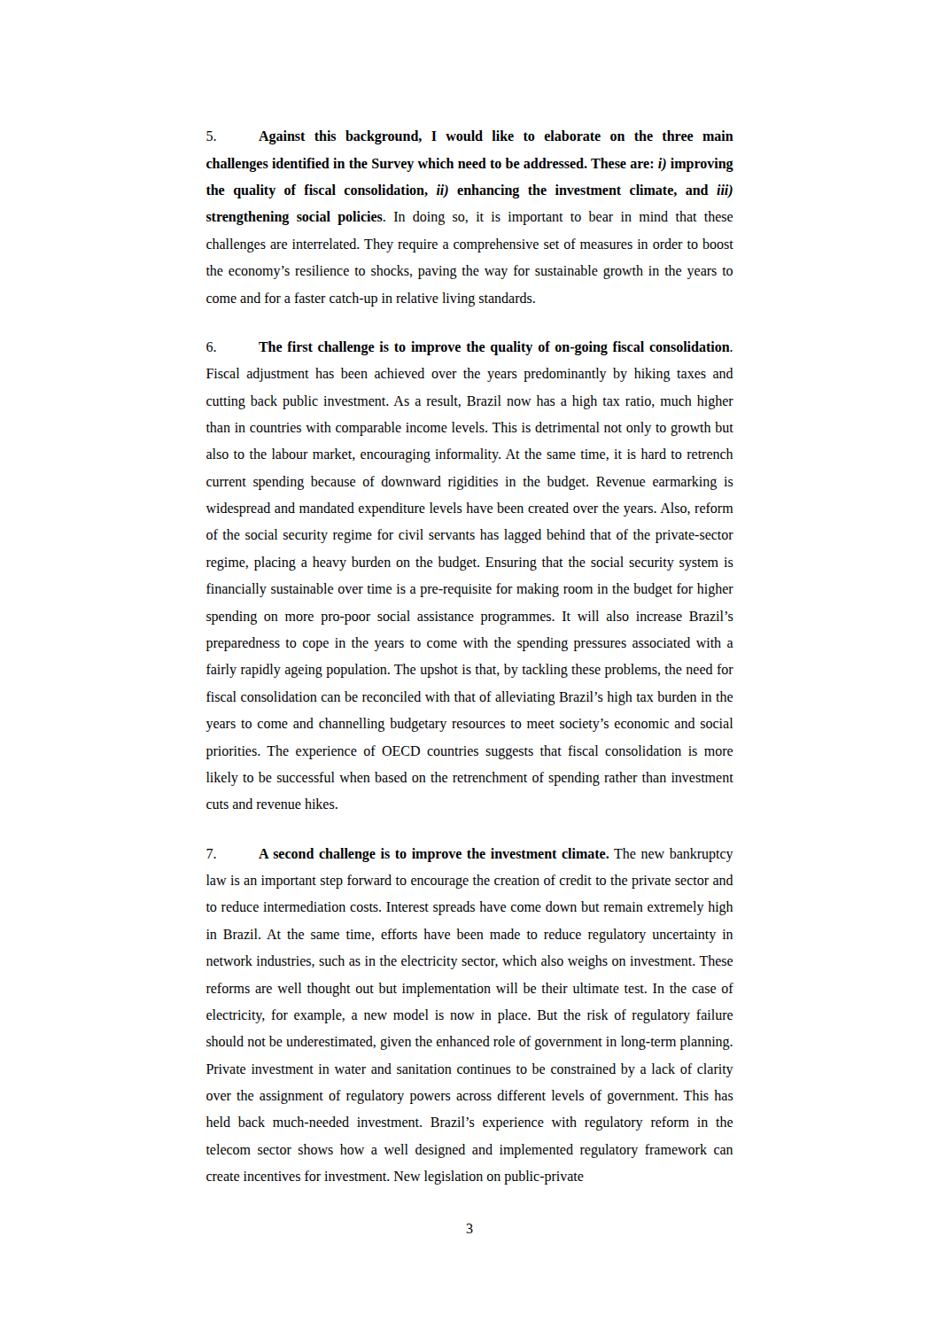5. Against this background, I would like to elaborate on the three main challenges identified in the Survey which need to be addressed. These are: i) improving the quality of fiscal consolidation, ii) enhancing the investment climate, and iii) strengthening social policies. In doing so, it is important to bear in mind that these challenges are interrelated. They require a comprehensive set of measures in order to boost the economy’s resilience to shocks, paving the way for sustainable growth in the years to come and for a faster catch-up in relative living standards.
6. The first challenge is to improve the quality of on-going fiscal consolidation. Fiscal adjustment has been achieved over the years predominantly by hiking taxes and cutting back public investment. As a result, Brazil now has a high tax ratio, much higher than in countries with comparable income levels. This is detrimental not only to growth but also to the labour market, encouraging informality. At the same time, it is hard to retrench current spending because of downward rigidities in the budget. Revenue earmarking is widespread and mandated expenditure levels have been created over the years. Also, reform of the social security regime for civil servants has lagged behind that of the private-sector regime, placing a heavy burden on the budget. Ensuring that the social security system is financially sustainable over time is a pre-requisite for making room in the budget for higher spending on more pro-poor social assistance programmes. It will also increase Brazil’s preparedness to cope in the years to come with the spending pressures associated with a fairly rapidly ageing population. The upshot is that, by tackling these problems, the need for fiscal consolidation can be reconciled with that of alleviating Brazil’s high tax burden in the years to come and channelling budgetary resources to meet society’s economic and social priorities. The experience of OECD countries suggests that fiscal consolidation is more likely to be successful when based on the retrenchment of spending rather than investment cuts and revenue hikes.
7. A second challenge is to improve the investment climate. The new bankruptcy law is an important step forward to encourage the creation of credit to the private sector and to reduce intermediation costs. Interest spreads have come down but remain extremely high in Brazil. At the same time, efforts have been made to reduce regulatory uncertainty in network industries, such as in the electricity sector, which also weighs on investment. These reforms are well thought out but implementation will be their ultimate test. In the case of electricity, for example, a new model is now in place. But the risk of regulatory failure should not be underestimated, given the enhanced role of government in long-term planning. Private investment in water and sanitation continues to be constrained by a lack of clarity over the assignment of regulatory powers across different levels of government. This has held back much-needed investment. Brazil’s experience with regulatory reform in the telecom sector shows how a well designed and implemented regulatory framework can create incentives for investment. New legislation on public-private
3